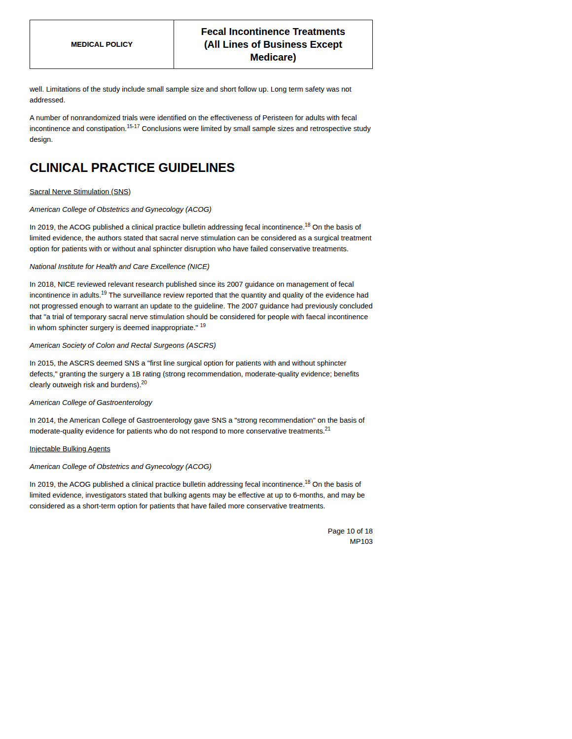| MEDICAL POLICY | Fecal Incontinence Treatments (All Lines of Business Except Medicare) |
well. Limitations of the study include small sample size and short follow up. Long term safety was not addressed.
A number of nonrandomized trials were identified on the effectiveness of Peristeen for adults with fecal incontinence and constipation.15-17 Conclusions were limited by small sample sizes and retrospective study design.
CLINICAL PRACTICE GUIDELINES
Sacral Nerve Stimulation (SNS)
American College of Obstetrics and Gynecology (ACOG)
In 2019, the ACOG published a clinical practice bulletin addressing fecal incontinence.18 On the basis of limited evidence, the authors stated that sacral nerve stimulation can be considered as a surgical treatment option for patients with or without anal sphincter disruption who have failed conservative treatments.
National Institute for Health and Care Excellence (NICE)
In 2018, NICE reviewed relevant research published since its 2007 guidance on management of fecal incontinence in adults.19 The surveillance review reported that the quantity and quality of the evidence had not progressed enough to warrant an update to the guideline. The 2007 guidance had previously concluded that "a trial of temporary sacral nerve stimulation should be considered for people with faecal incontinence in whom sphincter surgery is deemed inappropriate." 19
American Society of Colon and Rectal Surgeons (ASCRS)
In 2015, the ASCRS deemed SNS a "first line surgical option for patients with and without sphincter defects," granting the surgery a 1B rating (strong recommendation, moderate-quality evidence; benefits clearly outweigh risk and burdens).20
American College of Gastroenterology
In 2014, the American College of Gastroenterology gave SNS a "strong recommendation" on the basis of moderate-quality evidence for patients who do not respond to more conservative treatments.21
Injectable Bulking Agents
American College of Obstetrics and Gynecology (ACOG)
In 2019, the ACOG published a clinical practice bulletin addressing fecal incontinence.18 On the basis of limited evidence, investigators stated that bulking agents may be effective at up to 6-months, and may be considered as a short-term option for patients that have failed more conservative treatments.
Page 10 of 18
MP103